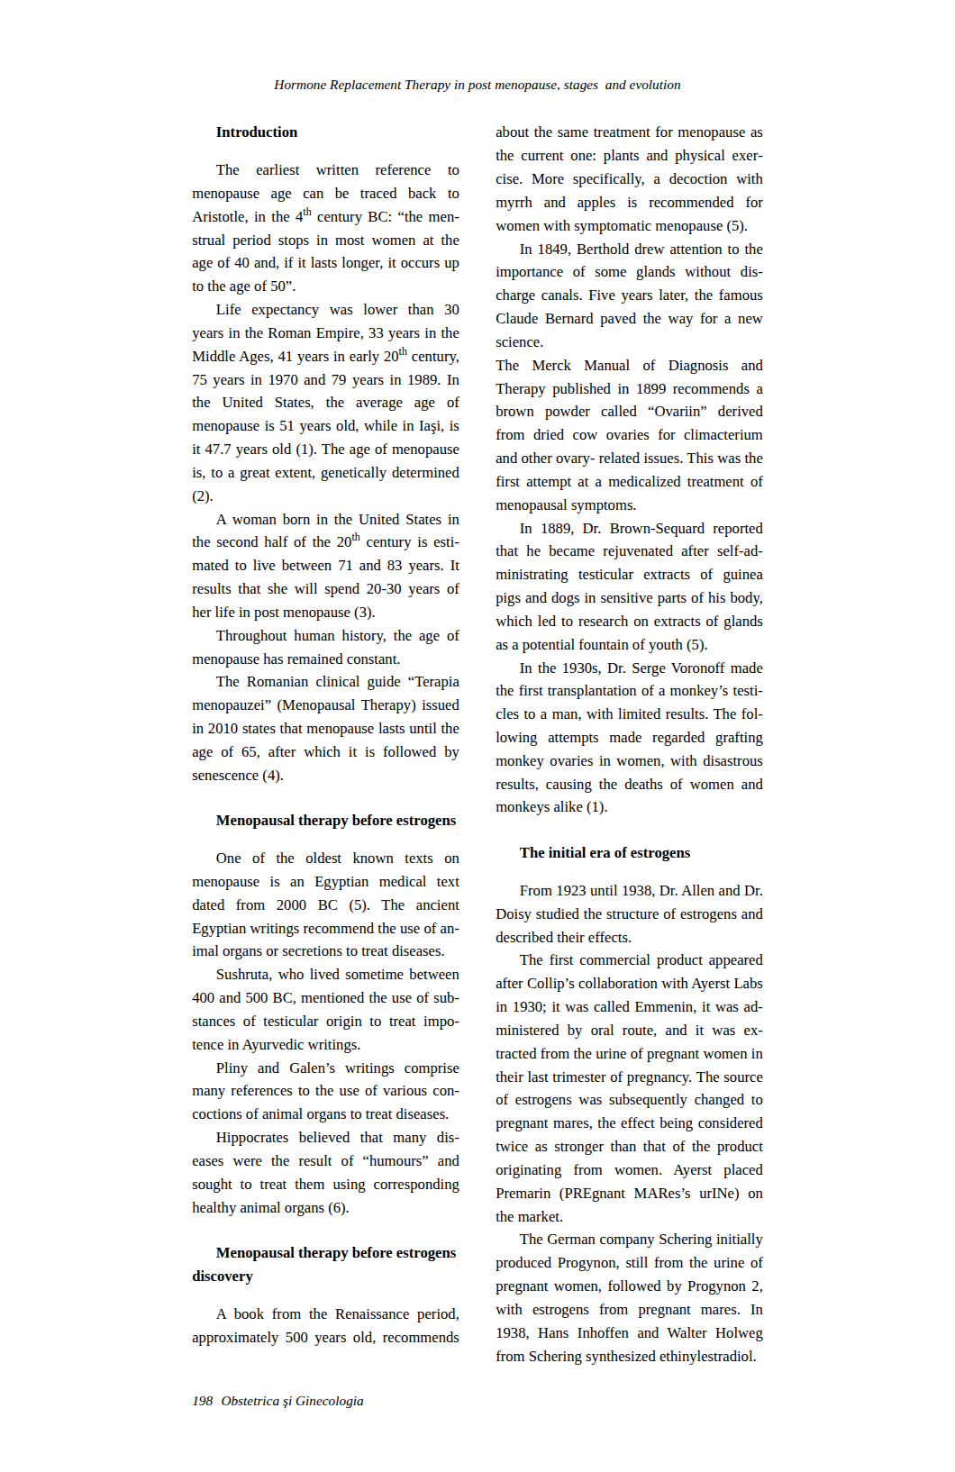Hormone Replacement Therapy in post menopause, stages and evolution
Introduction
The earliest written reference to menopause age can be traced back to Aristotle, in the 4th century BC: “the menstrual period stops in most women at the age of 40 and, if it lasts longer, it occurs up to the age of 50”.
Life expectancy was lower than 30 years in the Roman Empire, 33 years in the Middle Ages, 41 years in early 20th century, 75 years in 1970 and 79 years in 1989. In the United States, the average age of menopause is 51 years old, while in Iaşi, is it 47.7 years old (1). The age of menopause is, to a great extent, genetically determined (2).
A woman born in the United States in the second half of the 20th century is estimated to live between 71 and 83 years. It results that she will spend 20-30 years of her life in post menopause (3).
Throughout human history, the age of menopause has remained constant.
The Romanian clinical guide “Terapia menopauzei” (Menopausal Therapy) issued in 2010 states that menopause lasts until the age of 65, after which it is followed by senescence (4).
Menopausal therapy before estrogens
One of the oldest known texts on menopause is an Egyptian medical text dated from 2000 BC (5). The ancient Egyptian writings recommend the use of animal organs or secretions to treat diseases.
Sushruta, who lived sometime between 400 and 500 BC, mentioned the use of substances of testicular origin to treat impotence in Ayurvedic writings.
Pliny and Galen’s writings comprise many references to the use of various concoctions of animal organs to treat diseases.
Hippocrates believed that many diseases were the result of “humours” and sought to treat them using corresponding healthy animal organs (6).
Menopausal therapy before estrogens discovery
A book from the Renaissance period, approximately 500 years old, recommends about the same treatment for menopause as the current one: plants and physical exercise. More specifically, a decoction with myrrh and apples is recommended for women with symptomatic menopause (5).
In 1849, Berthold drew attention to the importance of some glands without discharge canals. Five years later, the famous Claude Bernard paved the way for a new science.
The Merck Manual of Diagnosis and Therapy published in 1899 recommends a brown powder called “Ovariin” derived from dried cow ovaries for climacterium and other ovary- related issues. This was the first attempt at a medicalized treatment of menopausal symptoms.
In 1889, Dr. Brown-Sequard reported that he became rejuvenated after self-administrating testicular extracts of guinea pigs and dogs in sensitive parts of his body, which led to research on extracts of glands as a potential fountain of youth (5).
In the 1930s, Dr. Serge Voronoff made the first transplantation of a monkey’s testicles to a man, with limited results. The following attempts made regarded grafting monkey ovaries in women, with disastrous results, causing the deaths of women and monkeys alike (1).
The initial era of estrogens
From 1923 until 1938, Dr. Allen and Dr. Doisy studied the structure of estrogens and described their effects.
The first commercial product appeared after Collip’s collaboration with Ayerst Labs in 1930; it was called Emmenin, it was administered by oral route, and it was extracted from the urine of pregnant women in their last trimester of pregnancy. The source of estrogens was subsequently changed to pregnant mares, the effect being considered twice as stronger than that of the product originating from women. Ayerst placed Premarin (PREgnant MARes’s urINe) on the market.
The German company Schering initially produced Progynon, still from the urine of pregnant women, followed by Progynon 2, with estrogens from pregnant mares. In 1938, Hans Inhoffen and Walter Holweg from Schering synthesized ethinylestradiol.
198 Obstetrica şi Ginecologia